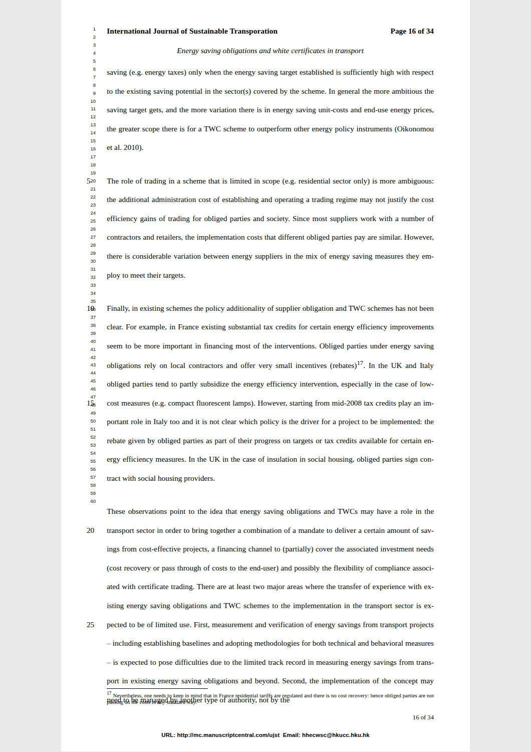12345678910 11121314151617181920 21222324252627282930 31323334353637383940 41424344454647484950 51525354555657585960
International Journal of Sustainable Transporation
Page 16 of 34
Energy saving obligations and white certificates in transport
saving (e.g. energy taxes) only when the energy saving target established is sufficiently high with respect to the existing saving potential in the sector(s) covered by the scheme. In general the more ambitious the saving target gets, and the more variation there is in energy saving unit-costs and end-use energy prices, the greater scope there is for a TWC scheme to outperform other energy policy instruments (Oikonomou et al. 2010).
5 The role of trading in a scheme that is limited in scope (e.g. residential sector only) is more ambiguous: the additional administration cost of establishing and operating a trading regime may not justify the cost efficiency gains of trading for obliged parties and society. Since most suppliers work with a number of contractors and retailers, the implementation costs that different obliged parties pay are similar. However, there is considerable variation between energy suppliers in the mix of energy saving measures they employ to meet their targets.
10 Finally, in existing schemes the policy additionality of supplier obligation and TWC schemes has not been clear. For example, in France existing substantial tax credits for certain energy efficiency improvements seem to be more important in financing most of the interventions. Obliged parties under energy saving obligations rely on local contractors and offer very small incentives (rebates)17. In the UK and Italy obliged parties tend to partly subsidize the energy efficiency intervention, especially in the case of low-cost measures (e.g. compact 15fluorescent lamps). However, starting from mid-2008 tax credits play an important role in Italy too and it is not clear which policy is the driver for a project to be implemented: the rebate given by obliged parties as part of their progress on targets or tax credits available for certain energy efficiency measures. In the UK in the case of insulation in social housing, obliged parties sign contract with social housing providers.
These observations point to the idea that energy saving obligations and TWCs may have a role in the transport 20sector in order to bring together a combination of a mandate to deliver a certain amount of savings from cost-effective projects, a financing channel to (partially) cover the associated investment needs (cost recovery or pass through of costs to the end-user) and possibly the flexibility of compliance associated with certificate trading. There are at least two major areas where the transfer of experience with existing energy saving obligations and TWC schemes to the implementation in the transport sector is expected to be of limited use. First, measurement 25and verification of energy savings from transport projects – including establishing baselines and adopting methodologies for both technical and behavioral measures – is expected to pose difficulties due to the limited track record in measuring energy savings from transport in existing energy saving obligations and beyond. Second, the implementation of the concept may need to be managed by another type of authority, not by the
17 Nevertheless, one needs to keep in mind that in France residential tariffs are regulated and there is no cost recovery: hence obliged parties are not passing on the costs in any standard way.
16 of 34
URL: http://mc.manuscriptcentral.com/ujst Email: hhecwsc@hkucc.hku.hk